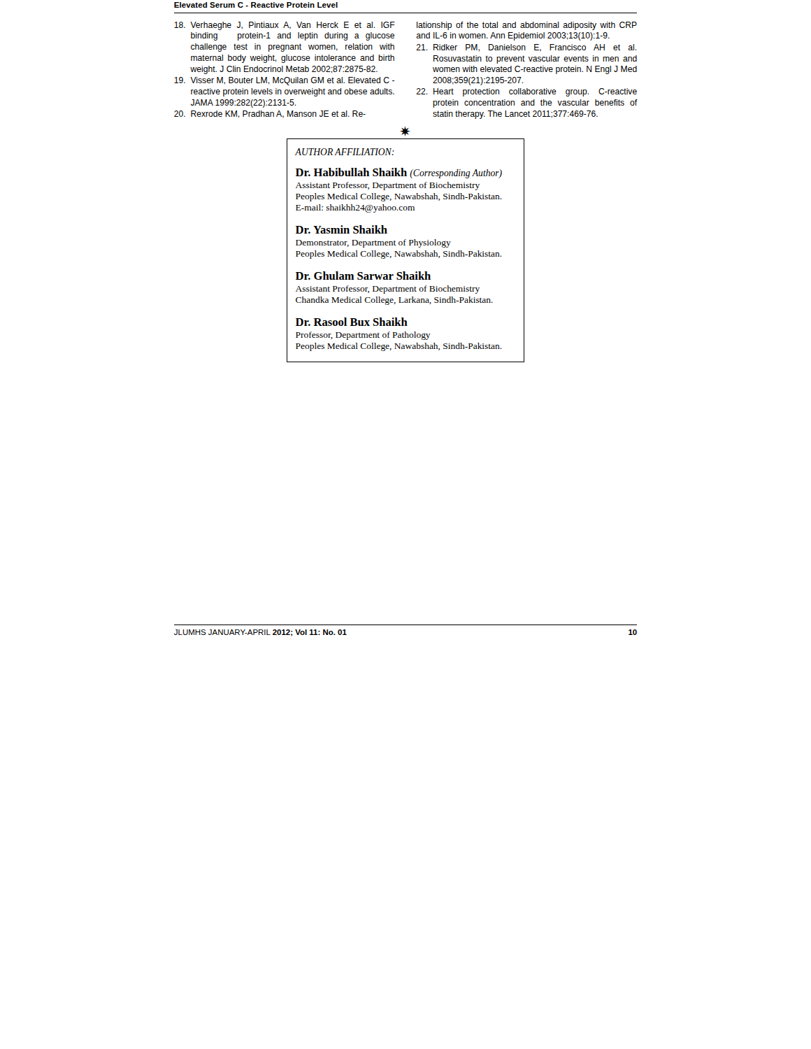Elevated Serum C - Reactive Protein Level
18. Verhaeghe J, Pintiaux A, Van Herck E et al. IGF binding protein-1 and leptin during a glucose challenge test in pregnant women, relation with maternal body weight, glucose intolerance and birth weight. J Clin Endocrinol Metab 2002;87:2875-82.
19. Visser M, Bouter LM, McQuilan GM et al. Elevated C - reactive protein levels in overweight and obese adults. JAMA 1999:282(22):2131-5.
20. Rexrode KM, Pradhan A, Manson JE et al. Re-
lationship of the total and abdominal adiposity with CRP and IL-6 in women. Ann Epidemiol 2003;13(10):1-9.
21. Ridker PM, Danielson E, Francisco AH et al. Rosuvastatin to prevent vascular events in men and women with elevated C-reactive protein. N Engl J Med 2008;359(21):2195-207.
22. Heart protection collaborative group. C-reactive protein concentration and the vascular benefits of statin therapy. The Lancet 2011;377:469-76.
✷
AUTHOR AFFILIATION:
Dr. Habibullah Shaikh (Corresponding Author)
Assistant Professor, Department of Biochemistry
Peoples Medical College, Nawabshah, Sindh-Pakistan.
E-mail: shaikhh24@yahoo.com
Dr. Yasmin Shaikh
Demonstrator, Department of Physiology
Peoples Medical College, Nawabshah, Sindh-Pakistan.
Dr. Ghulam Sarwar Shaikh
Assistant Professor, Department of Biochemistry
Chandka Medical College, Larkana, Sindh-Pakistan.
Dr. Rasool Bux Shaikh
Professor, Department of Pathology
Peoples Medical College, Nawabshah, Sindh-Pakistan.
JLUMHS JANUARY-APRIL 2012; Vol 11: No. 01
10